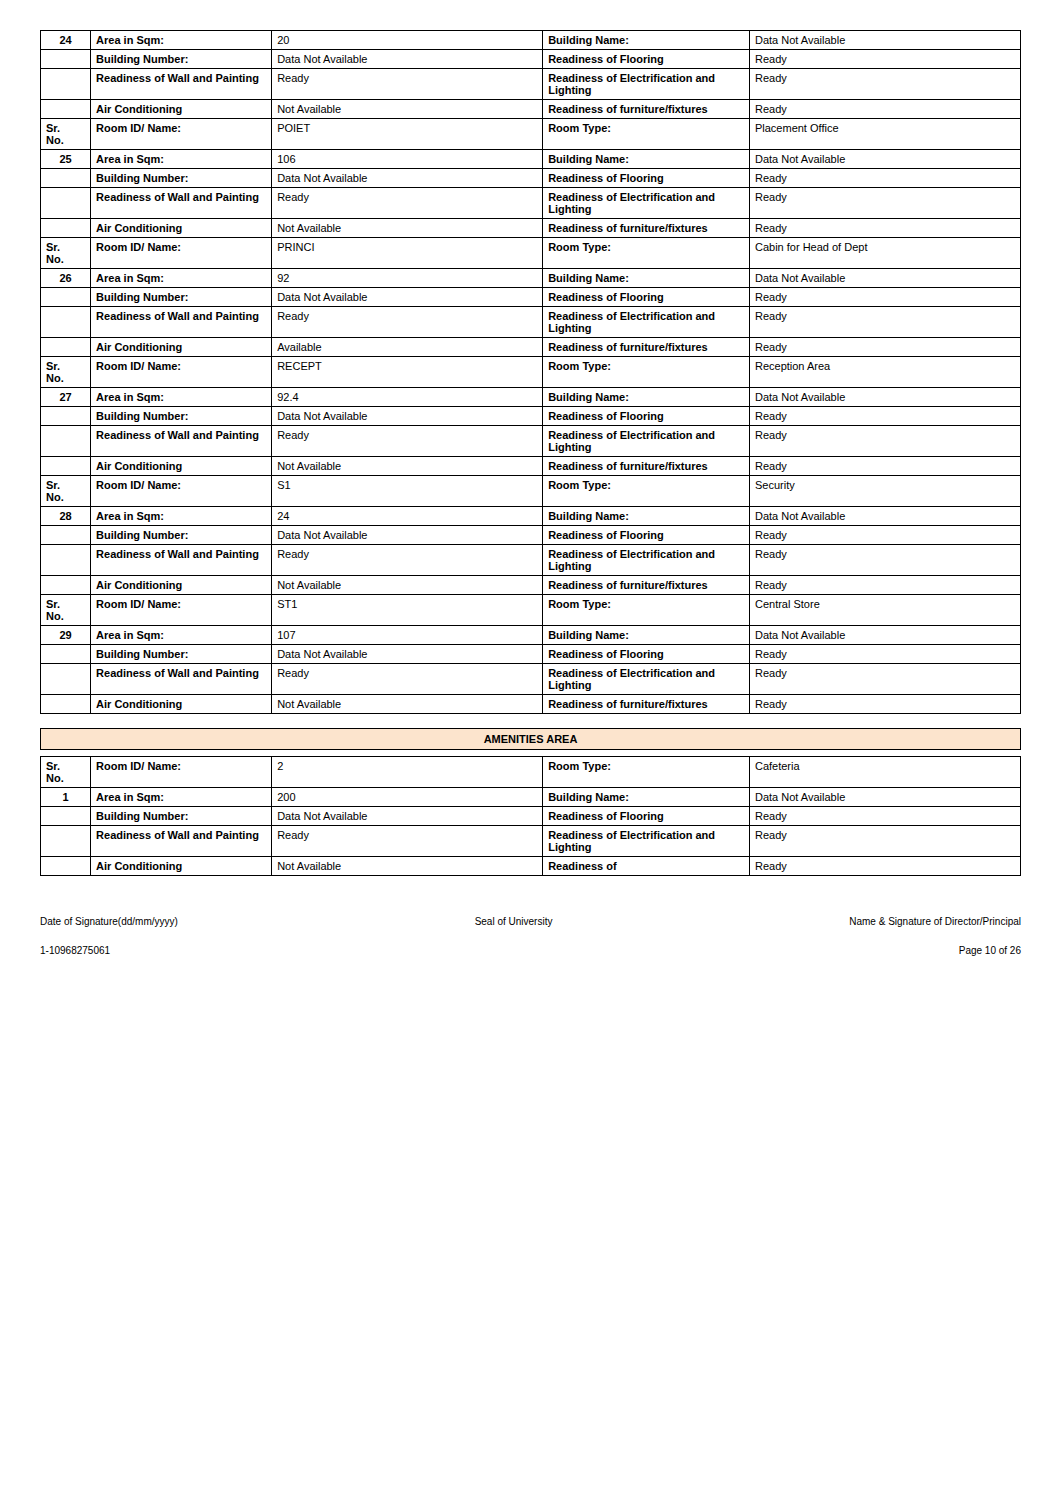| 24 | Area in Sqm: | 20 | Building Name: | Data Not Available |
| | Building Number: | Data Not Available | Readiness of Flooring | Ready |
| | Readiness of Wall and Painting | Ready | Readiness of Electrification and Lighting | Ready |
| | Air Conditioning | Not Available | Readiness of furniture/fixtures | Ready |
| Sr. No. | Room ID/ Name: | POIET | Room Type: | Placement Office |
| 25 | Area in Sqm: | 106 | Building Name: | Data Not Available |
| | Building Number: | Data Not Available | Readiness of Flooring | Ready |
| | Readiness of Wall and Painting | Ready | Readiness of Electrification and Lighting | Ready |
| | Air Conditioning | Not Available | Readiness of furniture/fixtures | Ready |
| Sr. No. | Room ID/ Name: | PRINCI | Room Type: | Cabin for Head of Dept |
| 26 | Area in Sqm: | 92 | Building Name: | Data Not Available |
| | Building Number: | Data Not Available | Readiness of Flooring | Ready |
| | Readiness of Wall and Painting | Ready | Readiness of Electrification and Lighting | Ready |
| | Air Conditioning | Available | Readiness of furniture/fixtures | Ready |
| Sr. No. | Room ID/ Name: | RECEPT | Room Type: | Reception Area |
| 27 | Area in Sqm: | 92.4 | Building Name: | Data Not Available |
| | Building Number: | Data Not Available | Readiness of Flooring | Ready |
| | Readiness of Wall and Painting | Ready | Readiness of Electrification and Lighting | Ready |
| | Air Conditioning | Not Available | Readiness of furniture/fixtures | Ready |
| Sr. No. | Room ID/ Name: | S1 | Room Type: | Security |
| 28 | Area in Sqm: | 24 | Building Name: | Data Not Available |
| | Building Number: | Data Not Available | Readiness of Flooring | Ready |
| | Readiness of Wall and Painting | Ready | Readiness of Electrification and Lighting | Ready |
| | Air Conditioning | Not Available | Readiness of furniture/fixtures | Ready |
| Sr. No. | Room ID/ Name: | ST1 | Room Type: | Central Store |
| 29 | Area in Sqm: | 107 | Building Name: | Data Not Available |
| | Building Number: | Data Not Available | Readiness of Flooring | Ready |
| | Readiness of Wall and Painting | Ready | Readiness of Electrification and Lighting | Ready |
| | Air Conditioning | Not Available | Readiness of furniture/fixtures | Ready |
AMENITIES AREA
| Sr. No. | Room ID/ Name: | 2 | Room Type: | Cafeteria |
| 1 | Area in Sqm: | 200 | Building Name: | Data Not Available |
| | Building Number: | Data Not Available | Readiness of Flooring | Ready |
| | Readiness of Wall and Painting | Ready | Readiness of Electrification and Lighting | Ready |
| | Air Conditioning | Not Available | Readiness of | Ready |
Date of Signature(dd/mm/yyyy) Seal of University Name & Signature of Director/Principal
1-10968275061 Page 10 of 26